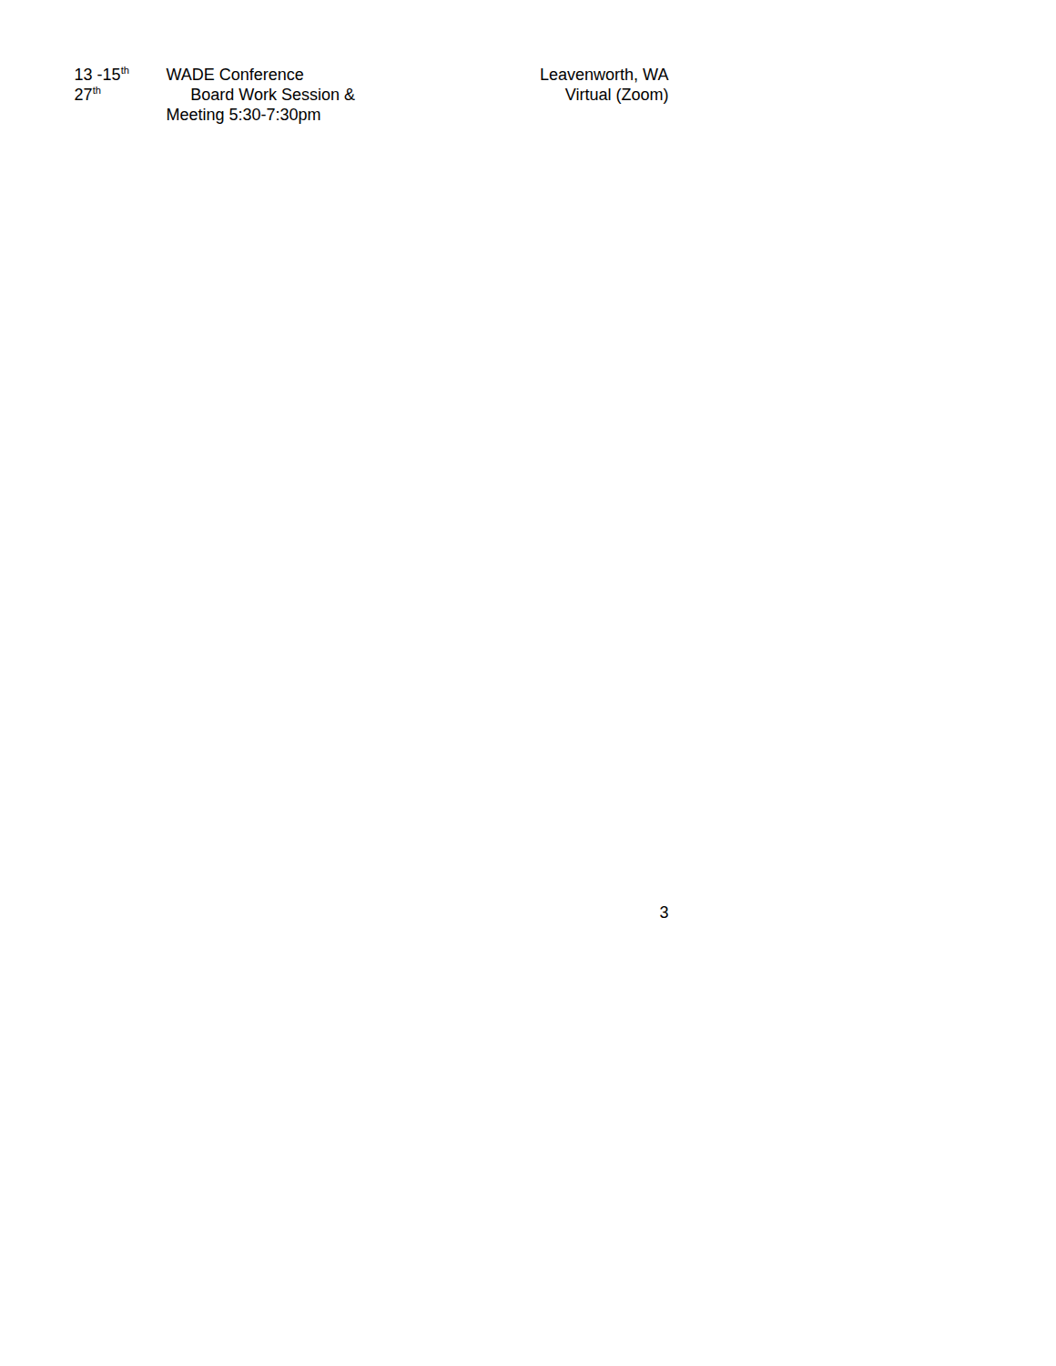| 13 -15 th | WADE Conference | Leavenworth, WA |
| 27 th | Board Work Session & Meeting 5:30-7:30pm | Virtual (Zoom) |
3